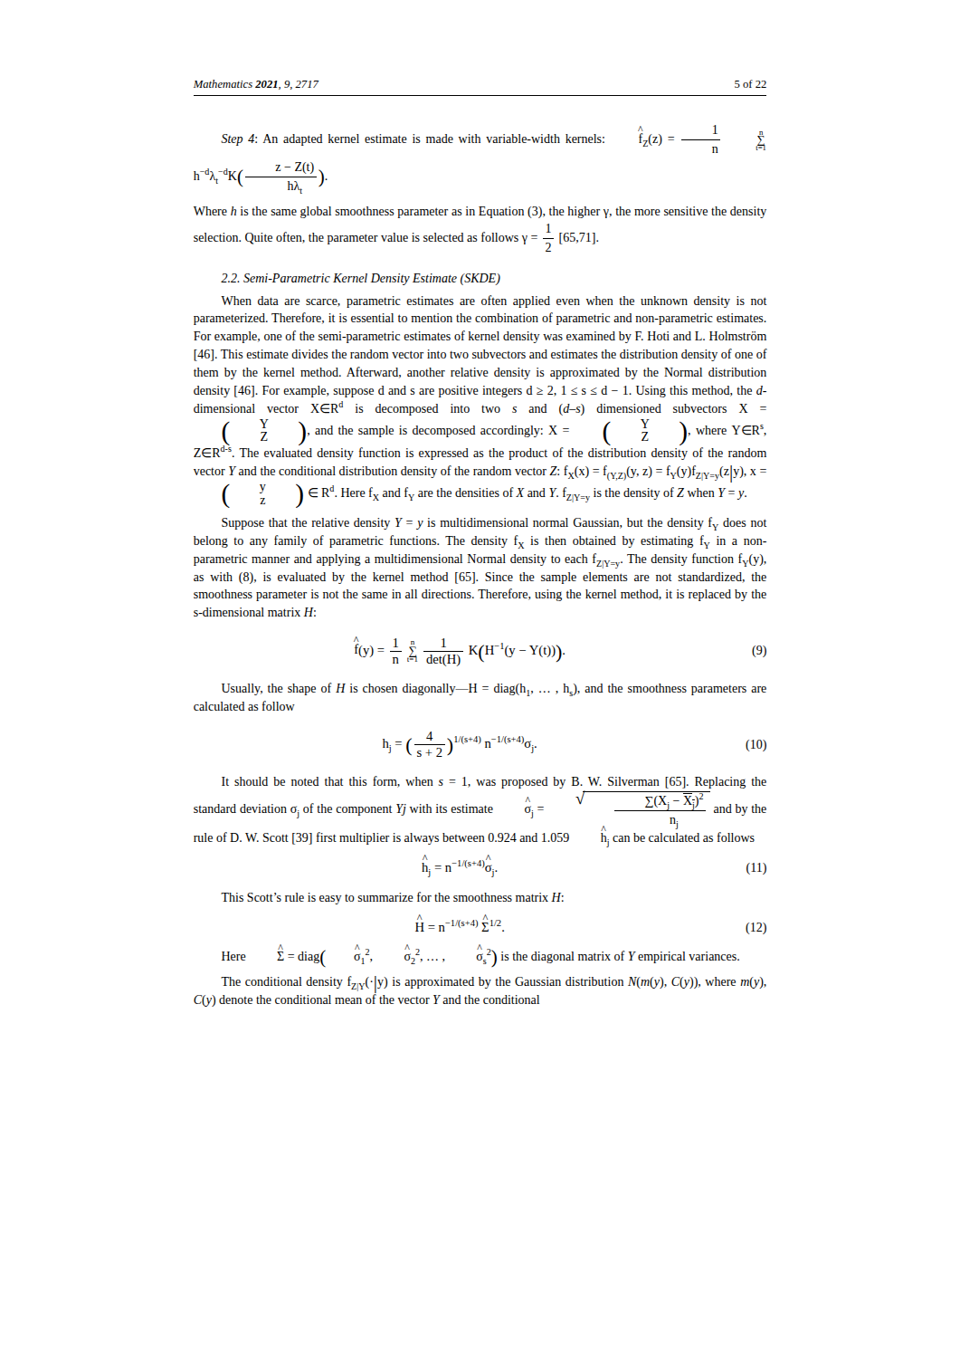Mathematics 2021, 9, 2717 5 of 22
Step 4: An adapted kernel estimate is made with variable-width kernels: fZ(z) = 1 n n∑t=1 h−dλt−dK(z − Z(t) hλt).
Where h is the same global smoothness parameter as in Equation (3), the higher γ, the more sensitive the density selection. Quite often, the parameter value is selected as follows γ = 12 [65,71].
2.2. Semi-Parametric Kernel Density Estimate (SKDE)
When data are scarce, parametric estimates are often applied even when the unknown density is not parameterized. Therefore, it is essential to mention the combination of parametric and non-parametric estimates. For example, one of the semi-parametric estimates of kernel density was examined by F. Hoti and L. Holmström [46]. This estimate divides the random vector into two subvectors and estimates the distribution density of one of them by the kernel method. Afterward, another relative density is approximated by the Normal distribution density [46]. For example, suppose d and s are positive integers d ≥ 2, 1 ≤ s ≤ d − 1. Using this method, the d-dimensional vector X∈Rd is decomposed into two s and (d–s) dimensioned subvectors X = (YZ), and the sample is decomposed accordingly: X = (YZ), where Y∈Rs, Z∈Rd-s. The evaluated density function is expressed as the product of the distribution density of the random vector Y and the conditional distribution density of the random vector Z: fX(x) = f(Y,Z)(y, z) = fY(y)fZ|Y=y(z|y), x = (yz) ∈ Rd. Here fX and fY are the densities of X and Y. fZ|Y=y is the density of Z when Y = y.
Suppose that the relative density Y = y is multidimensional normal Gaussian, but the density fY does not belong to any family of parametric functions. The density fX is then obtained by estimating fY in a non-parametric manner and applying a multidimensional Normal density to each fZ|Y=y. The density function fY(y), as with (8), is evaluated by the kernel method [65]. Since the sample elements are not standardized, the smoothness parameter is not the same in all directions. Therefore, using the kernel method, it is replaced by the s-dimensional matrix H:
f(y) = 1 n n∑t=1 1 det(H) K(H−1(y − Y(t))).
(9)
Usually, the shape of H is chosen diagonally—H = diag(h1, … , hs), and the smoothness parameters are calculated as follow
hj = (4 s + 2)1/(s+4) n−1/(s+4)σj.
(10)
It should be noted that this form, when s = 1, was proposed by B. W. Silverman [65]. Replacing the standard deviation σj of the component Yj with its estimate σj = ∑(Xj − Xj)2 nj and by the rule of D. W. Scott [39] first multiplier is always between 0.924 and 1.059 hj can be calculated as follows
hj = n−1/(s+4)σj.
(11)
This Scott’s rule is easy to summarize for the smoothness matrix H:
H = n−1/(s+4) Σ1/2.
(12)
Here Σ = diag(σ12, σ22, … , σs2) is the diagonal matrix of Y empirical variances.
The conditional density fZ|Y(·|y) is approximated by the Gaussian distribution N(m(y), C(y)), where m(y), C(y) denote the conditional mean of the vector Y and the conditional